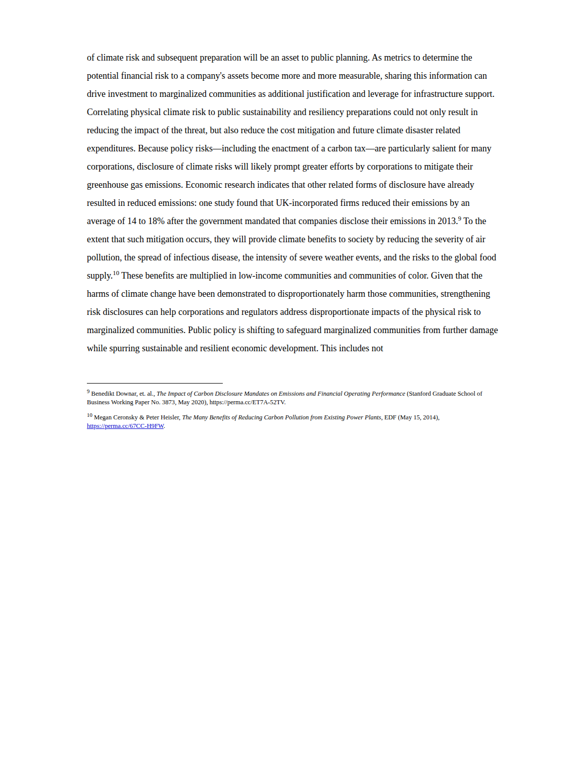of climate risk and subsequent preparation will be an asset to public planning. As metrics to determine the potential financial risk to a company's assets become more and more measurable, sharing this information can drive investment to marginalized communities as additional justification and leverage for infrastructure support. Correlating physical climate risk to public sustainability and resiliency preparations could not only result in reducing the impact of the threat, but also reduce the cost mitigation and future climate disaster related expenditures. Because policy risks—including the enactment of a carbon tax—are particularly salient for many corporations, disclosure of climate risks will likely prompt greater efforts by corporations to mitigate their greenhouse gas emissions. Economic research indicates that other related forms of disclosure have already resulted in reduced emissions: one study found that UK-incorporated firms reduced their emissions by an average of 14 to 18% after the government mandated that companies disclose their emissions in 2013.9 To the extent that such mitigation occurs, they will provide climate benefits to society by reducing the severity of air pollution, the spread of infectious disease, the intensity of severe weather events, and the risks to the global food supply.10 These benefits are multiplied in low-income communities and communities of color. Given that the harms of climate change have been demonstrated to disproportionately harm those communities, strengthening risk disclosures can help corporations and regulators address disproportionate impacts of the physical risk to marginalized communities. Public policy is shifting to safeguard marginalized communities from further damage while spurring sustainable and resilient economic development. This includes not
9 Benedikt Downar, et. al., The Impact of Carbon Disclosure Mandates on Emissions and Financial Operating Performance (Stanford Graduate School of Business Working Paper No. 3873, May 2020), https://perma.cc/ET7A-52TV.
10 Megan Ceronsky & Peter Heisler, The Many Benefits of Reducing Carbon Pollution from Existing Power Plants, EDF (May 15, 2014), https://perma.cc/67CC-H9FW.